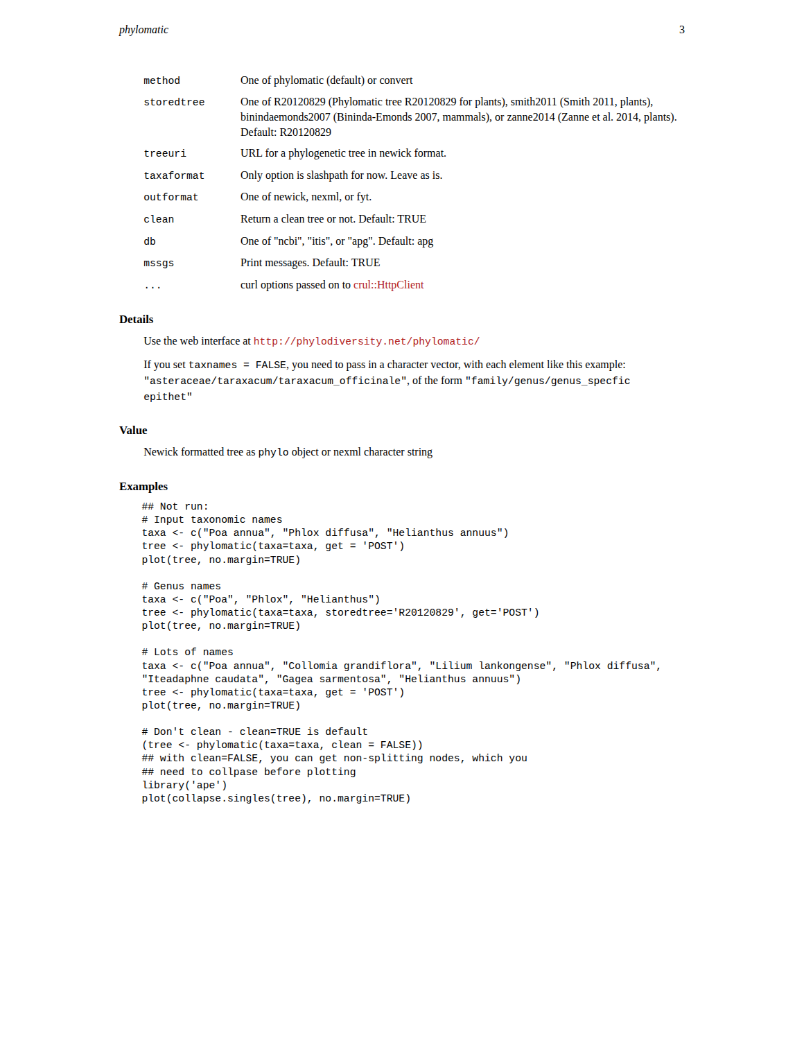phylomatic 3
method
One of phylomatic (default) or convert
storedtree
One of R20120829 (Phylomatic tree R20120829 for plants), smith2011 (Smith 2011, plants), binindaemonds2007 (Bininda-Emonds 2007, mammals), or zanne2014 (Zanne et al. 2014, plants). Default: R20120829
treeuri
URL for a phylogenetic tree in newick format.
taxaformat
Only option is slashpath for now. Leave as is.
outformat
One of newick, nexml, or fyt.
clean
Return a clean tree or not. Default: TRUE
db
One of "ncbi", "itis", or "apg". Default: apg
mssgs
Print messages. Default: TRUE
...
curl options passed on to crul::HttpClient
Details
Use the web interface at http://phylodiversity.net/phylomatic/
If you set taxnames = FALSE, you need to pass in a character vector, with each element like this example: "asteraceae/taraxacum/taraxacum_officinale", of the form "family/genus/genus_specfic epithet"
Value
Newick formatted tree as phylo object or nexml character string
Examples
## Not run:
# Input taxonomic names
taxa <- c("Poa annua", "Phlox diffusa", "Helianthus annuus")
tree <- phylomatic(taxa=taxa, get = 'POST')
plot(tree, no.margin=TRUE)

# Genus names
taxa <- c("Poa", "Phlox", "Helianthus")
tree <- phylomatic(taxa=taxa, storedtree='R20120829', get='POST')
plot(tree, no.margin=TRUE)

# Lots of names
taxa <- c("Poa annua", "Collomia grandiflora", "Lilium lankongense", "Phlox diffusa",
"Iteadaphne caudata", "Gagea sarmentosa", "Helianthus annuus")
tree <- phylomatic(taxa=taxa, get = 'POST')
plot(tree, no.margin=TRUE)

# Don't clean - clean=TRUE is default
(tree <- phylomatic(taxa=taxa, clean = FALSE))
## with clean=FALSE, you can get non-splitting nodes, which you
## need to collpase before plotting
library('ape')
plot(collapse.singles(tree), no.margin=TRUE)